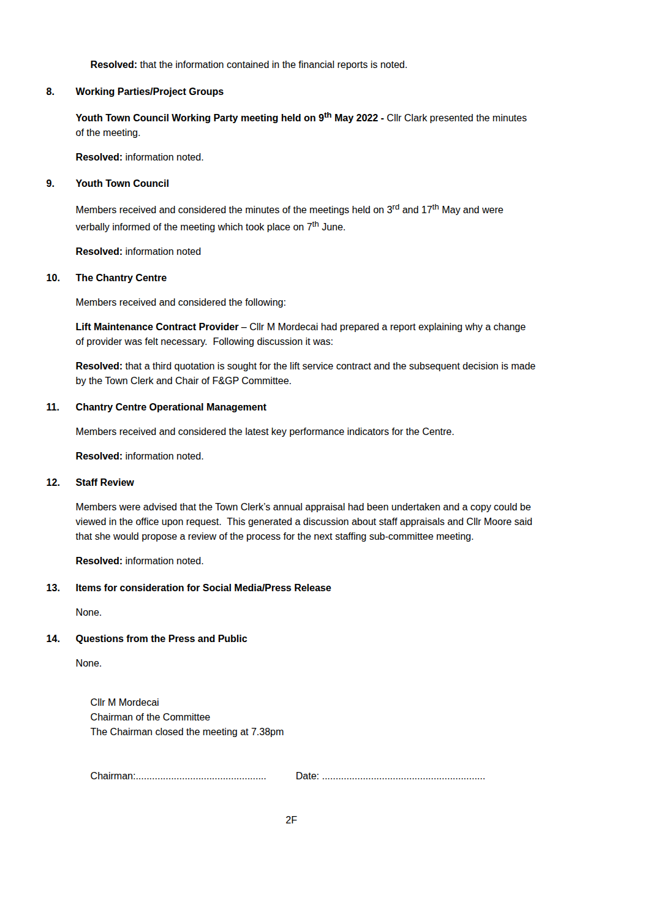Resolved: that the information contained in the financial reports is noted.
8.
Working Parties/Project Groups
Youth Town Council Working Party meeting held on 9th May 2022 - Cllr Clark presented the minutes of the meeting.
Resolved: information noted.
9.
Youth Town Council
Members received and considered the minutes of the meetings held on 3rd and 17th May and were verbally informed of the meeting which took place on 7th June.
Resolved: information noted
10.
The Chantry Centre
Members received and considered the following:
Lift Maintenance Contract Provider – Cllr M Mordecai had prepared a report explaining why a change of provider was felt necessary. Following discussion it was:
Resolved: that a third quotation is sought for the lift service contract and the subsequent decision is made by the Town Clerk and Chair of F&GP Committee.
11.
Chantry Centre Operational Management
Members received and considered the latest key performance indicators for the Centre.
Resolved: information noted.
12.
Staff Review
Members were advised that the Town Clerk’s annual appraisal had been undertaken and a copy could be viewed in the office upon request. This generated a discussion about staff appraisals and Cllr Moore said that she would propose a review of the process for the next staffing sub-committee meeting.
Resolved: information noted.
13.
Items for consideration for Social Media/Press Release
None.
14.
Questions from the Press and Public
None.
Cllr M Mordecai
Chairman of the Committee
The Chairman closed the meeting at 7.38pm
Chairman:................................................ Date: ............................................................
2F